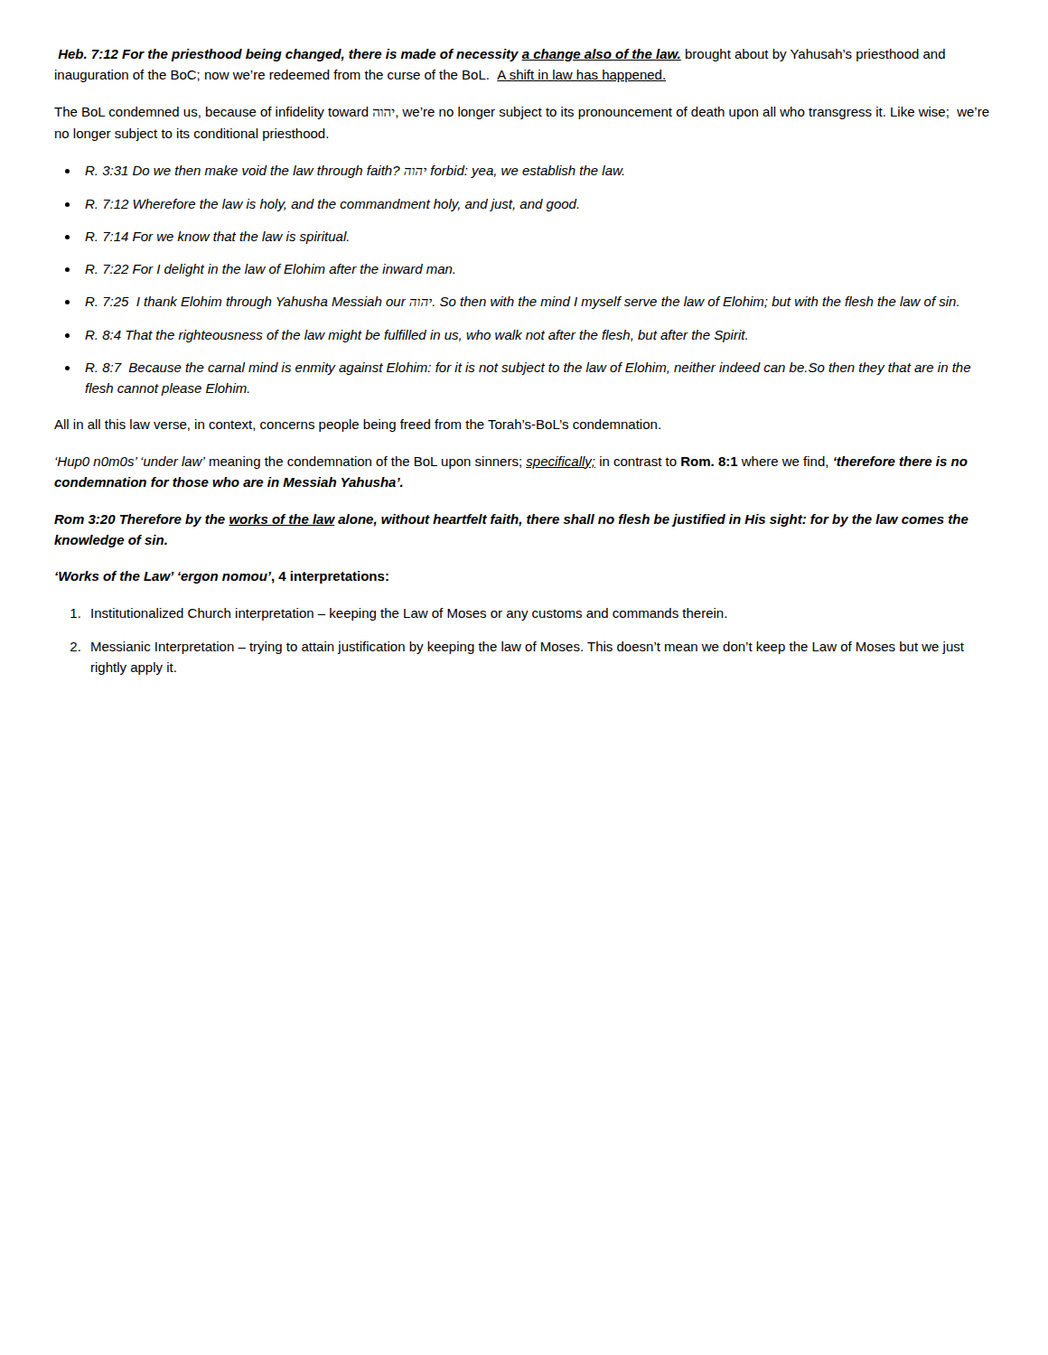Heb. 7:12 For the priesthood being changed, there is made of necessity a change also of the law. brought about by Yahusah’s priesthood and inauguration of the BoC; now we’re redeemed from the curse of the BoL. A shift in law has happened.
The BoL condemned us, because of infidelity toward יהוה, we’re no longer subject to its pronouncement of death upon all who transgress it. Like wise; we’re no longer subject to its conditional priesthood.
R. 3:31 Do we then make void the law through faith? יהוה forbid: yea, we establish the law.
R. 7:12 Wherefore the law is holy, and the commandment holy, and just, and good.
R. 7:14 For we know that the law is spiritual.
R. 7:22 For I delight in the law of Elohim after the inward man.
R. 7:25 I thank Elohim through Yahusha Messiah our יהוה. So then with the mind I myself serve the law of Elohim; but with the flesh the law of sin.
R. 8:4 That the righteousness of the law might be fulfilled in us, who walk not after the flesh, but after the Spirit.
R. 8:7 Because the carnal mind is enmity against Elohim: for it is not subject to the law of Elohim, neither indeed can be.So then they that are in the flesh cannot please Elohim.
All in all this law verse, in context, concerns people being freed from the Torah’s-BoL’s condemnation.
‘Hup0 n0m0s’ ‘under law’ meaning the condemnation of the BoL upon sinners; specifically; in contrast to Rom. 8:1 where we find, ‘therefore there is no condemnation for those who are in Messiah Yahusha’.
Rom 3:20 Therefore by the works of the law alone, without heartfelt faith, there shall no flesh be justified in His sight: for by the law comes the knowledge of sin.
‘Works of the Law’ ‘ergon nomou’, 4 interpretations:
Institutionalized Church interpretation – keeping the Law of Moses or any customs and commands therein.
Messianic Interpretation – trying to attain justification by keeping the law of Moses. This doesn’t mean we don’t keep the Law of Moses but we just rightly apply it.